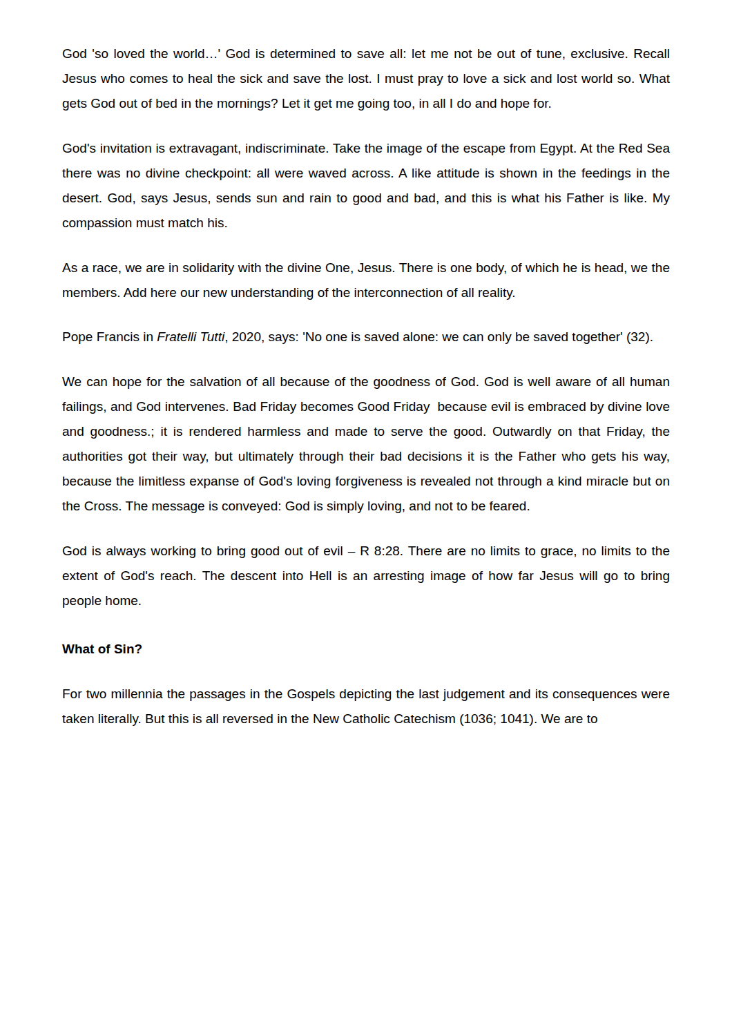God 'so loved the world…' God is determined to save all: let me not be out of tune, exclusive. Recall Jesus who comes to heal the sick and save the lost. I must pray to love a sick and lost world so. What gets God out of bed in the mornings? Let it get me going too, in all I do and hope for.
God's invitation is extravagant, indiscriminate. Take the image of the escape from Egypt. At the Red Sea there was no divine checkpoint: all were waved across. A like attitude is shown in the feedings in the desert. God, says Jesus, sends sun and rain to good and bad, and this is what his Father is like. My compassion must match his.
As a race, we are in solidarity with the divine One, Jesus. There is one body, of which he is head, we the members. Add here our new understanding of the interconnection of all reality.
Pope Francis in Fratelli Tutti, 2020, says: 'No one is saved alone: we can only be saved together' (32).
We can hope for the salvation of all because of the goodness of God. God is well aware of all human failings, and God intervenes. Bad Friday becomes Good Friday because evil is embraced by divine love and goodness.; it is rendered harmless and made to serve the good. Outwardly on that Friday, the authorities got their way, but ultimately through their bad decisions it is the Father who gets his way, because the limitless expanse of God's loving forgiveness is revealed not through a kind miracle but on the Cross. The message is conveyed: God is simply loving, and not to be feared.
God is always working to bring good out of evil – R 8:28. There are no limits to grace, no limits to the extent of God's reach. The descent into Hell is an arresting image of how far Jesus will go to bring people home.
What of Sin?
For two millennia the passages in the Gospels depicting the last judgement and its consequences were taken literally. But this is all reversed in the New Catholic Catechism (1036; 1041). We are to